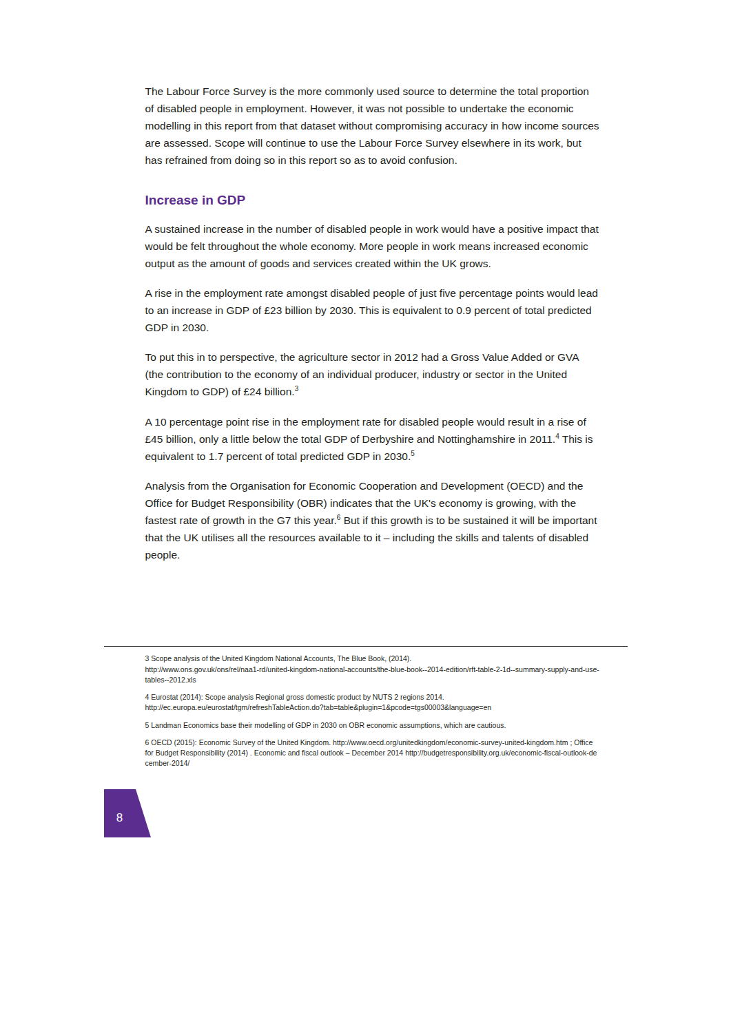The Labour Force Survey is the more commonly used source to determine the total proportion of disabled people in employment. However, it was not possible to undertake the economic modelling in this report from that dataset without compromising accuracy in how income sources are assessed. Scope will continue to use the Labour Force Survey elsewhere in its work, but has refrained from doing so in this report so as to avoid confusion.
Increase in GDP
A sustained increase in the number of disabled people in work would have a positive impact that would be felt throughout the whole economy. More people in work means increased economic output as the amount of goods and services created within the UK grows.
A rise in the employment rate amongst disabled people of just five percentage points would lead to an increase in GDP of £23 billion by 2030. This is equivalent to 0.9 percent of total predicted GDP in 2030.
To put this in to perspective, the agriculture sector in 2012 had a Gross Value Added or GVA (the contribution to the economy of an individual producer, industry or sector in the United Kingdom to GDP) of £24 billion.3
A 10 percentage point rise in the employment rate for disabled people would result in a rise of £45 billion, only a little below the total GDP of Derbyshire and Nottinghamshire in 2011.4 This is equivalent to 1.7 percent of total predicted GDP in 2030.5
Analysis from the Organisation for Economic Cooperation and Development (OECD) and the Office for Budget Responsibility (OBR) indicates that the UK's economy is growing, with the fastest rate of growth in the G7 this year.6 But if this growth is to be sustained it will be important that the UK utilises all the resources available to it – including the skills and talents of disabled people.
3 Scope analysis of the United Kingdom National Accounts, The Blue Book, (2014).
http://www.ons.gov.uk/ons/rel/naa1-rd/united-kingdom-national-accounts/the-blue-book--2014-edition/rft-table-2-1d--summary-supply-and-use-tables--2012.xls
4 Eurostat (2014): Scope analysis Regional gross domestic product by NUTS 2 regions 2014.
http://ec.europa.eu/eurostat/tgm/refreshTableAction.do?tab=table&plugin=1&pcode=tgs00003&language=en
5 Landman Economics base their modelling of GDP in 2030 on OBR economic assumptions, which are cautious.
6 OECD (2015): Economic Survey of the United Kingdom. http://www.oecd.org/unitedkingdom/economic-survey-united-kingdom.htm ; Office for Budget Responsibility (2014) . Economic and fiscal outlook – December 2014 http://budgetresponsibility.org.uk/economic-fiscal-outlook-december-2014/
8